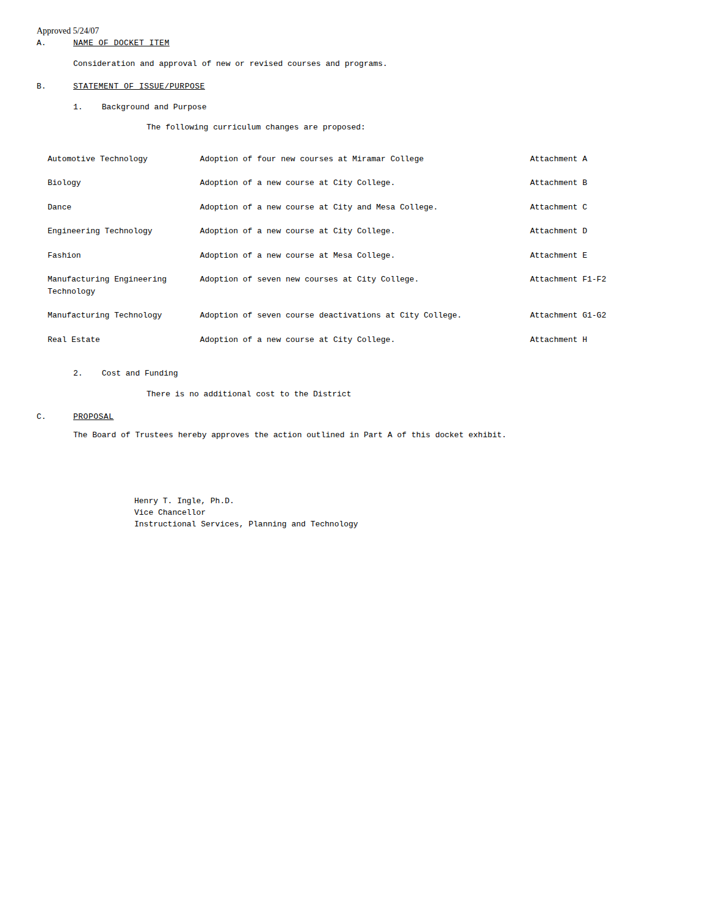Approved 5/24/07
A. NAME OF DOCKET ITEM
Consideration and approval of new or revised courses and programs.
B. STATEMENT OF ISSUE/PURPOSE
1. Background and Purpose
The following curriculum changes are proposed:
| Automotive Technology | Adoption of four new courses at Miramar College | Attachment A |
| Biology | Adoption of a new course at City College. | Attachment B |
| Dance | Adoption of a new course at City and Mesa College. | Attachment C |
| Engineering Technology | Adoption of a new course at City College. | Attachment D |
| Fashion | Adoption of a new course at Mesa College. | Attachment E |
| Manufacturing Engineering Technology | Adoption of seven new courses at City College. | Attachment F1-F2 |
| Manufacturing Technology | Adoption of seven course deactivations at City College. | Attachment G1-G2 |
| Real Estate | Adoption of a new course at City College. | Attachment H |
2. Cost and Funding
There is no additional cost to the District
C. PROPOSAL
The Board of Trustees hereby approves the action outlined in Part A of this docket exhibit.
Henry T. Ingle, Ph.D.
Vice Chancellor
Instructional Services, Planning and Technology